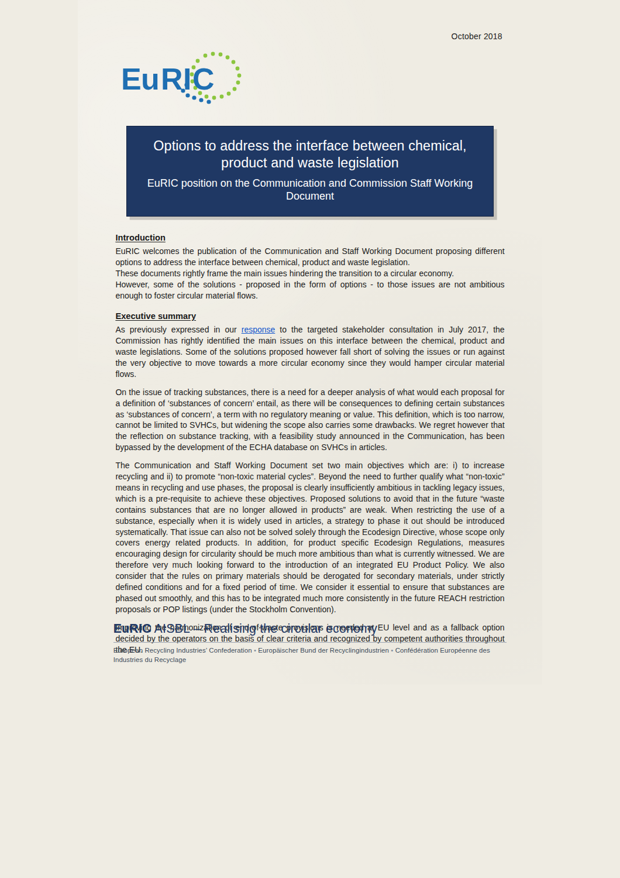October 2018
E u R I C
Options to address the interface between chemical, product and waste legislation
EuRIC position on the Communication and Commission Staff Working Document
Introduction
EuRIC welcomes the publication of the Communication and Staff Working Document proposing different options to address the interface between chemical, product and waste legislation.
These documents rightly frame the main issues hindering the transition to a circular economy.
However, some of the solutions - proposed in the form of options - to those issues are not ambitious enough to foster circular material flows.
Executive summary
As previously expressed in our response to the targeted stakeholder consultation in July 2017, the Commission has rightly identified the main issues on this interface between the chemical, product and waste legislations. Some of the solutions proposed however fall short of solving the issues or run against the very objective to move towards a more circular economy since they would hamper circular material flows.
On the issue of tracking substances, there is a need for a deeper analysis of what would each proposal for a definition of ‘substances of concern’ entail, as there will be consequences to defining certain substances as ‘substances of concern’, a term with no regulatory meaning or value. This definition, which is too narrow, cannot be limited to SVHCs, but widening the scope also carries some drawbacks. We regret however that the reflection on substance tracking, with a feasibility study announced in the Communication, has been bypassed by the development of the ECHA database on SVHCs in articles.
The Communication and Staff Working Document set two main objectives which are: i) to increase recycling and ii) to promote “non-toxic material cycles”. Beyond the need to further qualify what “non-toxic” means in recycling and use phases, the proposal is clearly insufficiently ambitious in tackling legacy issues, which is a pre-requisite to achieve these objectives. Proposed solutions to avoid that in the future “waste contains substances that are no longer allowed in products” are weak. When restricting the use of a substance, especially when it is widely used in articles, a strategy to phase it out should be introduced systematically. That issue can also not be solved solely through the Ecodesign Directive, whose scope only covers energy related products. In addition, for product specific Ecodesign Regulations, measures encouraging design for circularity should be much more ambitious than what is currently witnessed. We are therefore very much looking forward to the introduction of an integrated EU Product Policy. We also consider that the rules on primary materials should be derogated for secondary materials, under strictly defined conditions and for a fixed period of time. We consider it essential to ensure that substances are phased out smoothly, and this has to be integrated much more consistently in the future REACH restriction proposals or POP listings (under the Stockholm Convention).
Improving the harmonization of end-of-waste provisions is needed at EU level and as a fallback option decided by the operators on the basis of clear criteria and recognized by competent authorities throughout the EU.
EuRIC AISBL – Realising the circular economy
European Recycling Industries’ Confederation • Europäischer Bund der Recyclingindustrien • Confédération Européenne des Industries du Recyclage